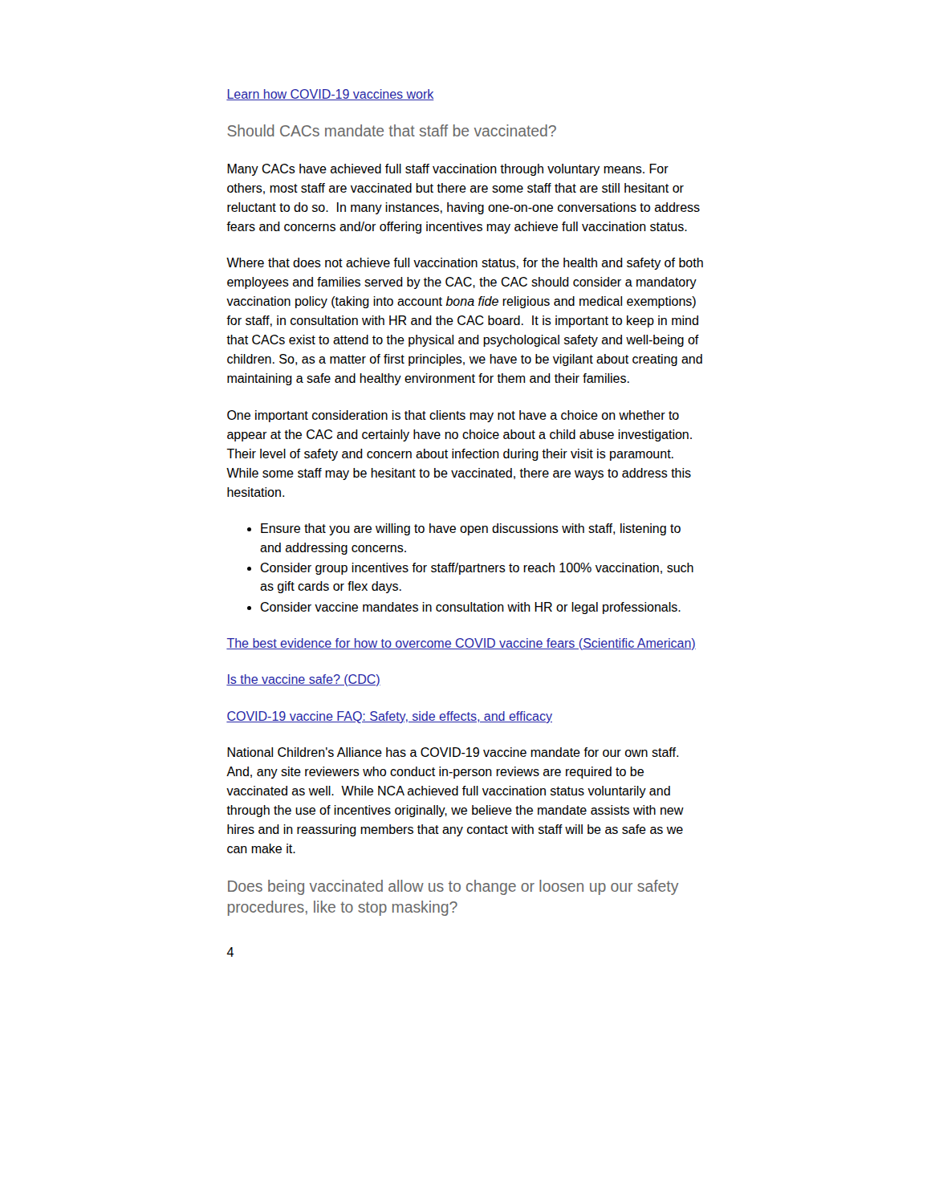Learn how COVID-19 vaccines work
Should CACs mandate that staff be vaccinated?
Many CACs have achieved full staff vaccination through voluntary means. For others, most staff are vaccinated but there are some staff that are still hesitant or reluctant to do so. In many instances, having one-on-one conversations to address fears and concerns and/or offering incentives may achieve full vaccination status.
Where that does not achieve full vaccination status, for the health and safety of both employees and families served by the CAC, the CAC should consider a mandatory vaccination policy (taking into account bona fide religious and medical exemptions) for staff, in consultation with HR and the CAC board. It is important to keep in mind that CACs exist to attend to the physical and psychological safety and well-being of children. So, as a matter of first principles, we have to be vigilant about creating and maintaining a safe and healthy environment for them and their families.
One important consideration is that clients may not have a choice on whether to appear at the CAC and certainly have no choice about a child abuse investigation. Their level of safety and concern about infection during their visit is paramount. While some staff may be hesitant to be vaccinated, there are ways to address this hesitation.
Ensure that you are willing to have open discussions with staff, listening to and addressing concerns.
Consider group incentives for staff/partners to reach 100% vaccination, such as gift cards or flex days.
Consider vaccine mandates in consultation with HR or legal professionals.
The best evidence for how to overcome COVID vaccine fears (Scientific American)
Is the vaccine safe? (CDC)
COVID-19 vaccine FAQ: Safety, side effects, and efficacy
National Children's Alliance has a COVID-19 vaccine mandate for our own staff. And, any site reviewers who conduct in-person reviews are required to be vaccinated as well. While NCA achieved full vaccination status voluntarily and through the use of incentives originally, we believe the mandate assists with new hires and in reassuring members that any contact with staff will be as safe as we can make it.
Does being vaccinated allow us to change or loosen up our safety procedures, like to stop masking?
4